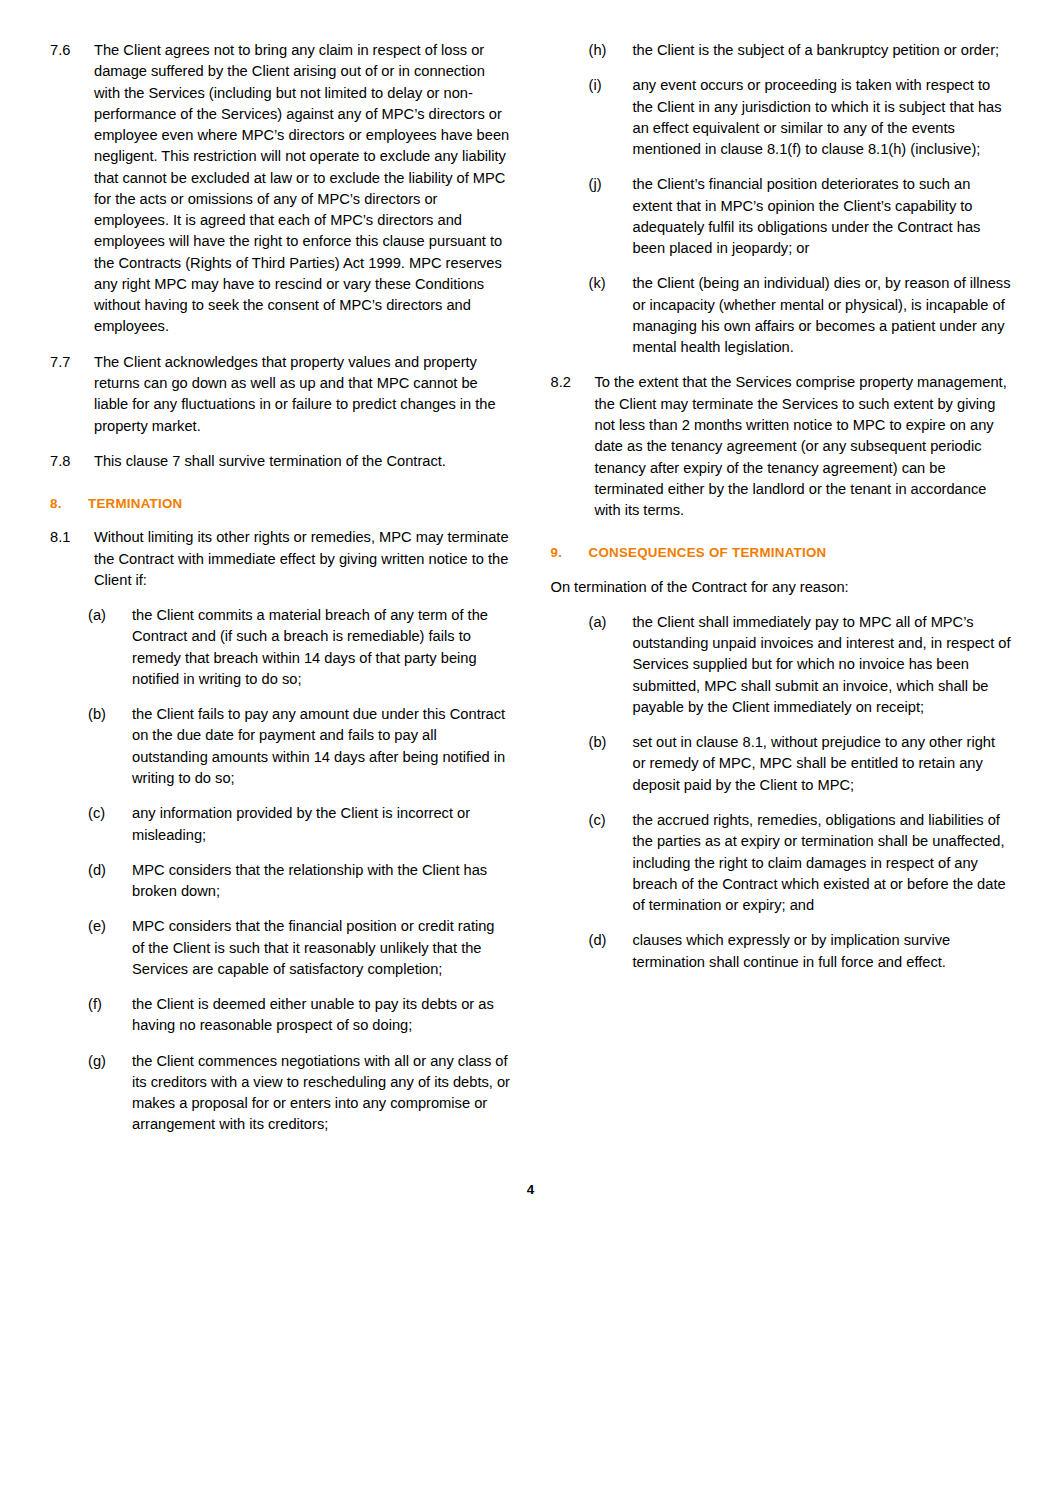7.6
The Client agrees not to bring any claim in respect of loss or damage suffered by the Client arising out of or in connection with the Services (including but not limited to delay or non-performance of the Services) against any of MPC’s directors or employee even where MPC’s directors or employees have been negligent. This restriction will not operate to exclude any liability that cannot be excluded at law or to exclude the liability of MPC for the acts or omissions of any of MPC’s directors or employees. It is agreed that each of MPC’s directors and employees will have the right to enforce this clause pursuant to the Contracts (Rights of Third Parties) Act 1999. MPC reserves any right MPC may have to rescind or vary these Conditions without having to seek the consent of MPC’s directors and employees.
7.7
The Client acknowledges that property values and property returns can go down as well as up and that MPC cannot be liable for any fluctuations in or failure to predict changes in the property market.
7.8
This clause 7 shall survive termination of the Contract.
8. Termination
8.1
Without limiting its other rights or remedies, MPC may terminate the Contract with immediate effect by giving written notice to the Client if:
(a)
the Client commits a material breach of any term of the Contract and (if such a breach is remediable) fails to remedy that breach within 14 days of that party being notified in writing to do so;
(b)
the Client fails to pay any amount due under this Contract on the due date for payment and fails to pay all outstanding amounts within 14 days after being notified in writing to do so;
(c)
any information provided by the Client is incorrect or misleading;
(d)
MPC considers that the relationship with the Client has broken down;
(e)
MPC considers that the financial position or credit rating of the Client is such that it reasonably unlikely that the Services are capable of satisfactory completion;
(f)
the Client is deemed either unable to pay its debts or as having no reasonable prospect of so doing;
(g)
the Client commences negotiations with all or any class of its creditors with a view to rescheduling any of its debts, or makes a proposal for or enters into any compromise or arrangement with its creditors;
(h)
the Client is the subject of a bankruptcy petition or order;
(i)
any event occurs or proceeding is taken with respect to the Client in any jurisdiction to which it is subject that has an effect equivalent or similar to any of the events mentioned in clause 8.1(f) to clause 8.1(h) (inclusive);
(j)
the Client’s financial position deteriorates to such an extent that in MPC’s opinion the Client’s capability to adequately fulfil its obligations under the Contract has been placed in jeopardy; or
(k)
the Client (being an individual) dies or, by reason of illness or incapacity (whether mental or physical), is incapable of managing his own affairs or becomes a patient under any mental health legislation.
8.2
To the extent that the Services comprise property management, the Client may terminate the Services to such extent by giving not less than 2 months written notice to MPC to expire on any date as the tenancy agreement (or any subsequent periodic tenancy after expiry of the tenancy agreement) can be terminated either by the landlord or the tenant in accordance with its terms.
9. Consequences of Termination
On termination of the Contract for any reason:
(a)
the Client shall immediately pay to MPC all of MPC’s outstanding unpaid invoices and interest and, in respect of Services supplied but for which no invoice has been submitted, MPC shall submit an invoice, which shall be payable by the Client immediately on receipt;
(b)
set out in clause 8.1, without prejudice to any other right or remedy of MPC, MPC shall be entitled to retain any deposit paid by the Client to MPC;
(c)
the accrued rights, remedies, obligations and liabilities of the parties as at expiry or termination shall be unaffected, including the right to claim damages in respect of any breach of the Contract which existed at or before the date of termination or expiry; and
(d)
clauses which expressly or by implication survive termination shall continue in full force and effect.
4